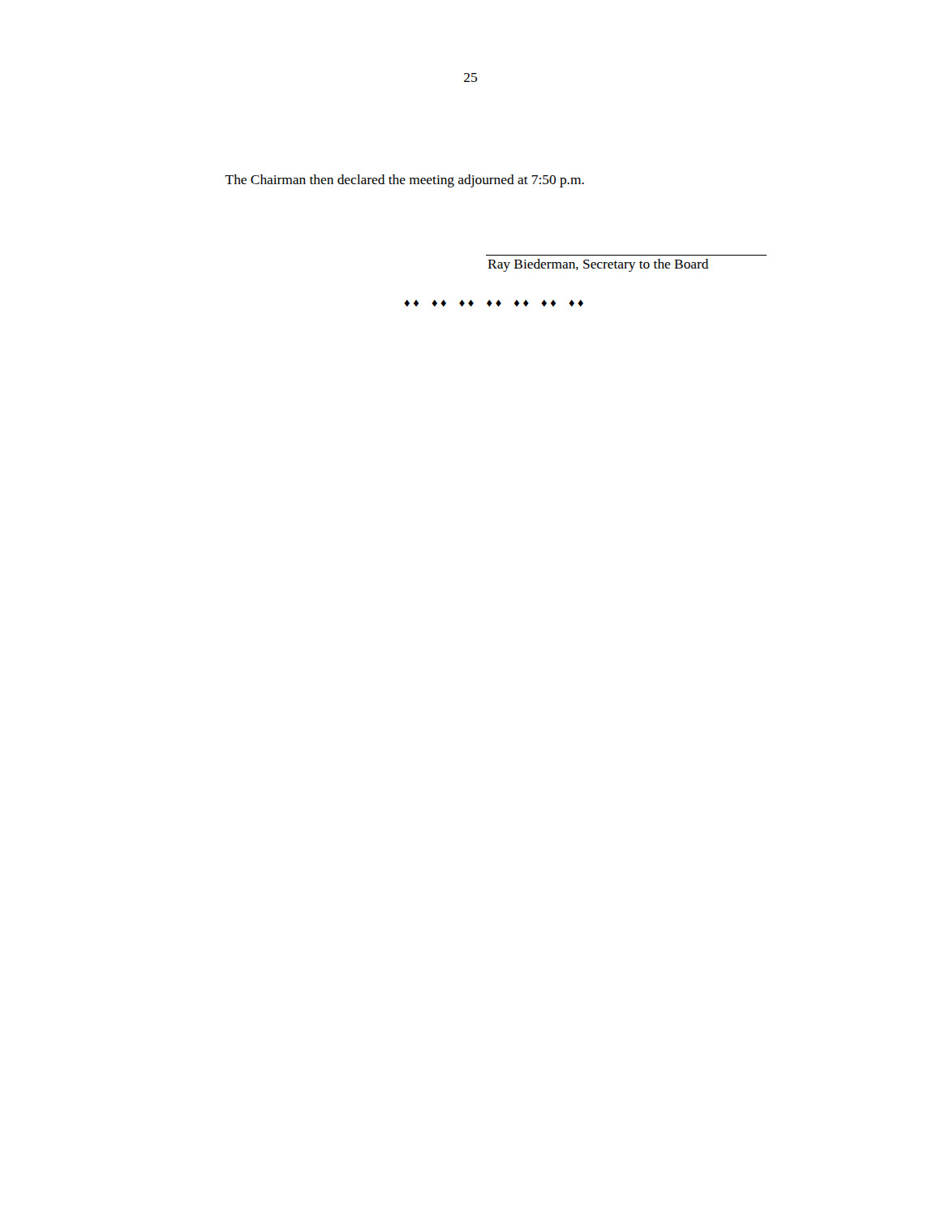25
The Chairman then declared the meeting adjourned at 7:50 p.m.
Ray Biederman, Secretary to the Board
♦ ♦ ♦ ♦ ♦ ♦ ♦ ♦ ♦ ♦ ♦ ♦ ♦ ♦